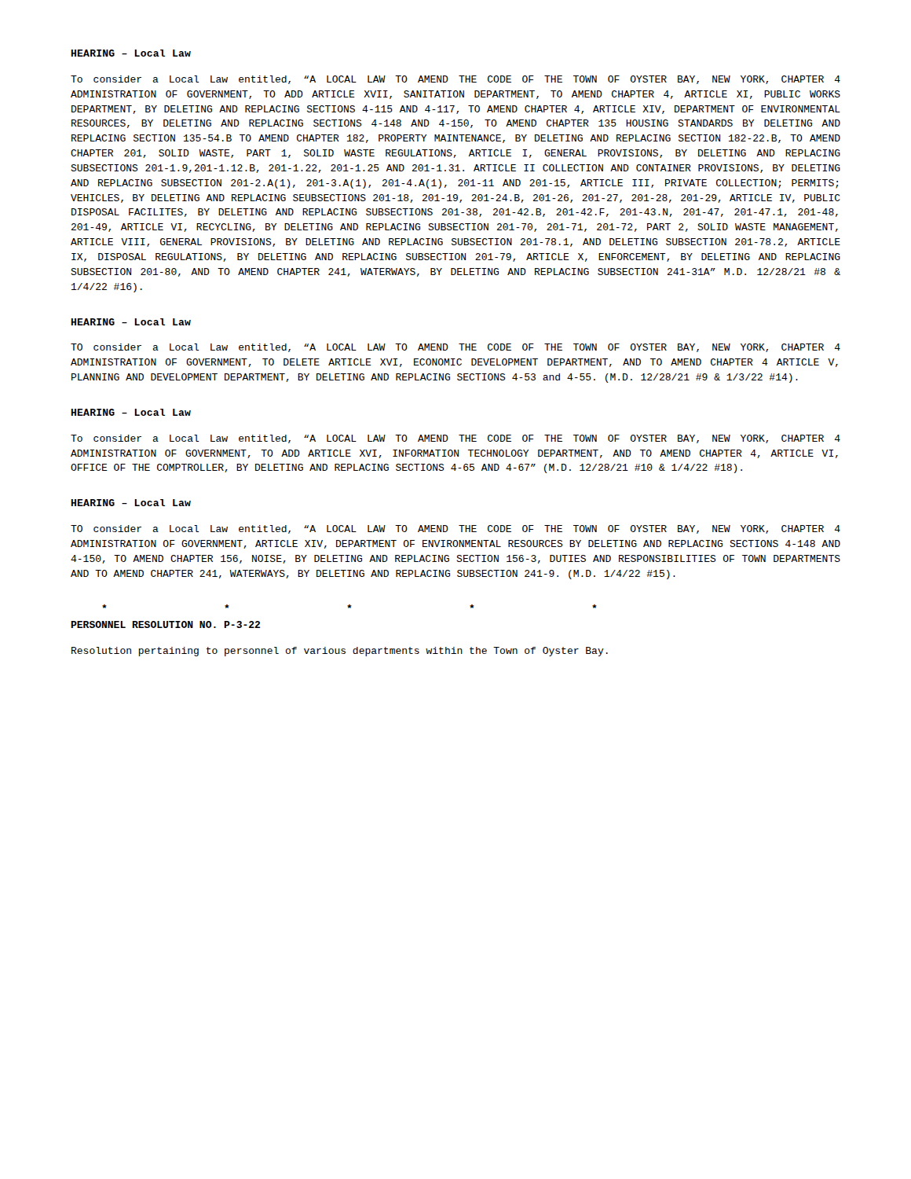HEARING – Local Law
To consider a Local Law entitled, “A LOCAL LAW TO AMEND THE CODE OF THE TOWN OF OYSTER BAY, NEW YORK, CHAPTER 4 ADMINISTRATION OF GOVERNMENT, TO ADD ARTICLE XVII, SANITATION DEPARTMENT, TO AMEND CHAPTER 4, ARTICLE XI, PUBLIC WORKS DEPARTMENT, BY DELETING AND REPLACING SECTIONS 4-115 AND 4-117, TO AMEND CHAPTER 4, ARTICLE XIV, DEPARTMENT OF ENVIRONMENTAL RESOURCES, BY DELETING AND REPLACING SECTIONS 4-148 AND 4-150, TO AMEND CHAPTER 135 HOUSING STANDARDS BY DELETING AND REPLACING SECTION 135-54.B TO AMEND CHAPTER 182, PROPERTY MAINTENANCE, BY DELETING AND REPLACING SECTION 182-22.B, TO AMEND CHAPTER 201, SOLID WASTE, PART 1, SOLID WASTE REGULATIONS, ARTICLE I, GENERAL PROVISIONS, BY DELETING AND REPLACING SUBSECTIONS 201-1.9,201-1.12.B, 201-1.22, 201-1.25 AND 201-1.31. ARTICLE II COLLECTION AND CONTAINER PROVISIONS, BY DELETING AND REPLACING SUBSECTION 201-2.A(1), 201-3.A(1), 201-4.A(1), 201-11 AND 201-15, ARTICLE III, PRIVATE COLLECTION; PERMITS; VEHICLES, BY DELETING AND REPLACING SEUBSECTIONS 201-18, 201-19, 201-24.B, 201-26, 201-27, 201-28, 201-29, ARTICLE IV, PUBLIC DISPOSAL FACILITES, BY DELETING AND REPLACING SUBSECTIONS 201-38, 201-42.B, 201-42.F, 201-43.N, 201-47, 201-47.1, 201-48, 201-49, ARTICLE VI, RECYCLING, BY DELETING AND REPLACING SUBSECTION 201-70, 201-71, 201-72, PART 2, SOLID WASTE MANAGEMENT, ARTICLE VIII, GENERAL PROVISIONS, BY DELETING AND REPLACING SUBSECTION 201-78.1, AND DELETING SUBSECTION 201-78.2, ARTICLE IX, DISPOSAL REGULATIONS, BY DELETING AND REPLACING SUBSECTION 201-79, ARTICLE X, ENFORCEMENT, BY DELETING AND REPLACING SUBSECTION 201-80, AND TO AMEND CHAPTER 241, WATERWAYS, BY DELETING AND REPLACING SUBSECTION 241-31A” M.D. 12/28/21 #8 & 1/4/22 #16).
HEARING – Local Law
TO consider a Local Law entitled, “A LOCAL LAW TO AMEND THE CODE OF THE TOWN OF OYSTER BAY, NEW YORK, CHAPTER 4 ADMINISTRATION OF GOVERNMENT, TO DELETE ARTICLE XVI, ECONOMIC DEVELOPMENT DEPARTMENT, AND TO AMEND CHAPTER 4 ARTICLE V, PLANNING AND DEVELOPMENT DEPARTMENT, BY DELETING AND REPLACING SECTIONS 4-53 and 4-55. (M.D. 12/28/21 #9 & 1/3/22 #14).
HEARING – Local Law
To consider a Local Law entitled, “A LOCAL LAW TO AMEND THE CODE OF THE TOWN OF OYSTER BAY, NEW YORK, CHAPTER 4 ADMINISTRATION OF GOVERNMENT, TO ADD ARTICLE XVI, INFORMATION TECHNOLOGY DEPARTMENT, AND TO AMEND CHAPTER 4, ARTICLE VI, OFFICE OF THE COMPTROLLER, BY DELETING AND REPLACING SECTIONS 4-65 AND 4-67” (M.D. 12/28/21 #10 & 1/4/22 #18).
HEARING – Local Law
TO consider a Local Law entitled, “A LOCAL LAW TO AMEND THE CODE OF THE TOWN OF OYSTER BAY, NEW YORK, CHAPTER 4 ADMINISTRATION OF GOVERNMENT, ARTICLE XIV, DEPARTMENT OF ENVIRONMENTAL RESOURCES BY DELETING AND REPLACING SECTIONS 4-148 AND 4-150, TO AMEND CHAPTER 156, NOISE, BY DELETING AND REPLACING SECTION 156-3, DUTIES AND RESPONSIBILITIES OF TOWN DEPARTMENTS AND TO AMEND CHAPTER 241, WATERWAYS, BY DELETING AND REPLACING SUBSECTION 241-9. (M.D. 1/4/22 #15).
* * * * *
PERSONNEL RESOLUTION NO. P-3-22
Resolution pertaining to personnel of various departments within the Town of Oyster Bay.